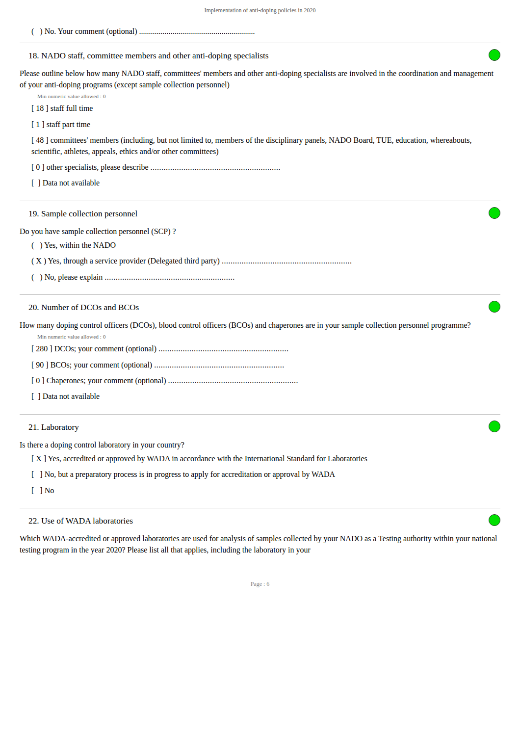Implementation of anti-doping policies in 2020
( ) No. Your comment (optional) ...........................................................
18. NADO staff, committee members and other anti-doping specialists
Please outline below how many NADO staff, committees' members and other anti-doping specialists are involved in the coordination and management of your anti-doping programs (except sample collection personnel)
Min numeric value allowed : 0
[ 18 ] staff full time
[ 1 ] staff part time
[ 48 ] committees' members (including, but not limited to, members of the disciplinary panels, NADO Board, TUE, education, whereabouts, scientific, athletes, appeals, ethics and/or other committees)
[ 0 ] other specialists, please describe ...........................................................
[ ] Data not available
19. Sample collection personnel
Do you have sample collection personnel (SCP) ?
( ) Yes, within the NADO
( X ) Yes, through a service provider (Delegated third party) ...........................................................
( ) No, please explain ...........................................................
20. Number of DCOs and BCOs
How many doping control officers (DCOs), blood control officers (BCOs) and chaperones are in your sample collection personnel programme?
Min numeric value allowed : 0
[ 280 ] DCOs; your comment (optional) ...........................................................
[ 90 ] BCOs; your comment (optional) ...........................................................
[ 0 ] Chaperones; your comment (optional) ...........................................................
[ ] Data not available
21. Laboratory
Is there a doping control laboratory in your country?
[ X ] Yes, accredited or approved by WADA in accordance with the International Standard for Laboratories
[ ] No, but a preparatory process is in progress to apply for accreditation or approval by WADA
[ ] No
22. Use of WADA laboratories
Which WADA-accredited or approved laboratories are used for analysis of samples collected by your NADO as a Testing authority within your national testing program in the year 2020? Please list all that applies, including the laboratory in your
Page : 6